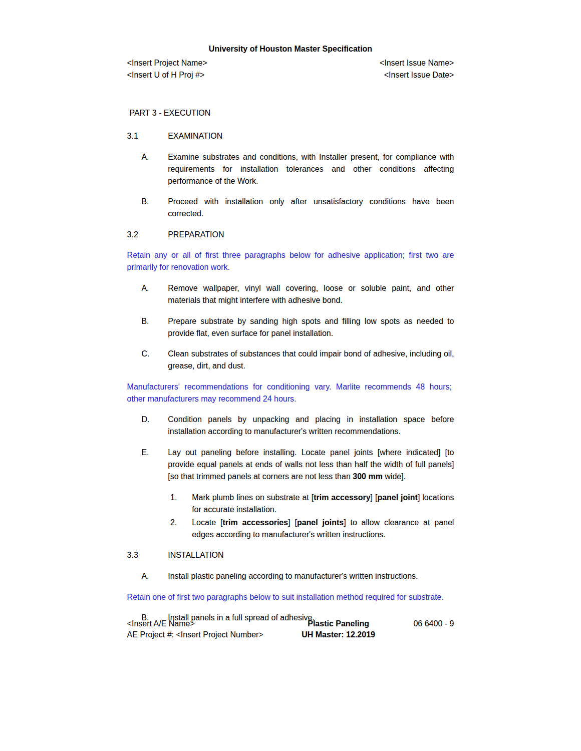University of Houston Master Specification
<Insert Project Name>
<Insert Issue Name>
<Insert U of H Proj #>
<Insert Issue Date>
PART 3 - EXECUTION
3.1
EXAMINATION
A.
Examine substrates and conditions, with Installer present, for compliance with requirements for installation tolerances and other conditions affecting performance of the Work.
B.
Proceed with installation only after unsatisfactory conditions have been corrected.
3.2
PREPARATION
Retain any or all of first three paragraphs below for adhesive application; first two are primarily for renovation work.
A.
Remove wallpaper, vinyl wall covering, loose or soluble paint, and other materials that might interfere with adhesive bond.
B.
Prepare substrate by sanding high spots and filling low spots as needed to provide flat, even surface for panel installation.
C.
Clean substrates of substances that could impair bond of adhesive, including oil, grease, dirt, and dust.
Manufacturers' recommendations for conditioning vary. Marlite recommends 48 hours; other manufacturers may recommend 24 hours.
D.
Condition panels by unpacking and placing in installation space before installation according to manufacturer's written recommendations.
E.
Lay out paneling before installing. Locate panel joints [where indicated] [to provide equal panels at ends of walls not less than half the width of full panels] [so that trimmed panels at corners are not less than 300 mm wide].
1.
Mark plumb lines on substrate at [trim accessory] [panel joint] locations for accurate installation.
2.
Locate [trim accessories] [panel joints] to allow clearance at panel edges according to manufacturer's written instructions.
3.3
INSTALLATION
A.
Install plastic paneling according to manufacturer's written instructions.
Retain one of first two paragraphs below to suit installation method required for substrate.
B.
Install panels in a full spread of adhesive.
<Insert A/E Name>
AE Project #: <Insert Project Number>
Plastic Paneling
UH Master: 12.2019
06 6400 - 9